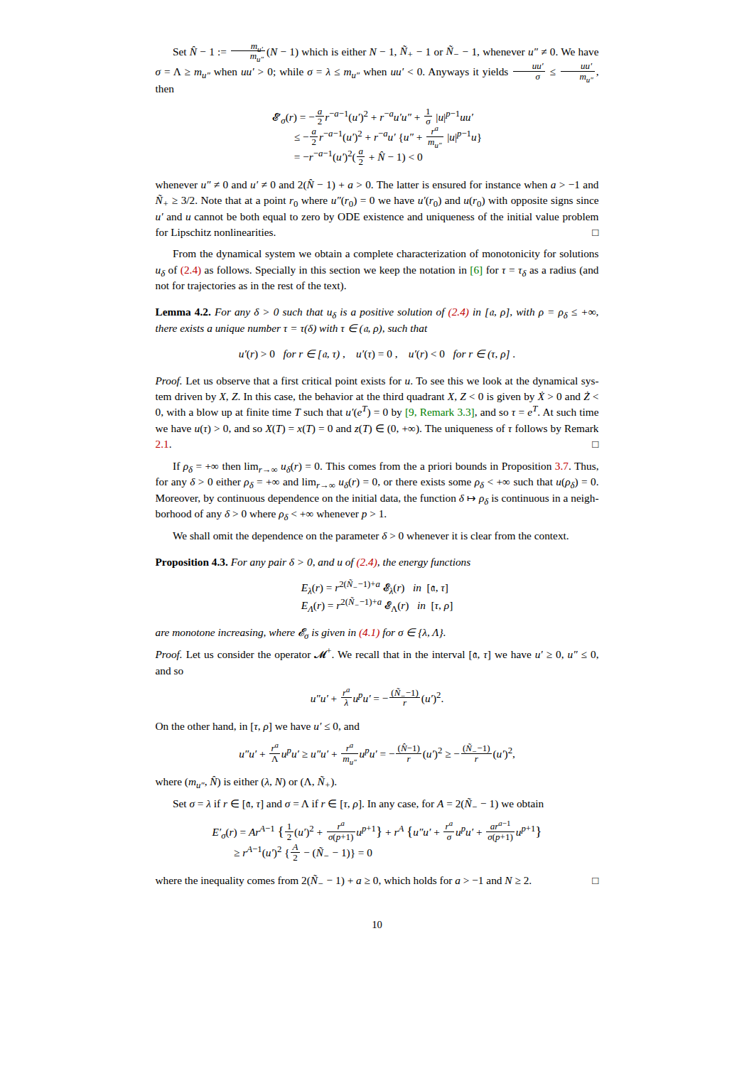Set N̂ − 1 := mu′mu″(N − 1) which is either N − 1, Ñ+ − 1 or Ñ− − 1, whenever u″ ≠ 0. We have σ = Λ ≥ mu″ when uu′ > 0; while σ = λ ≤ mu″ when uu′ < 0. Anyways it yields uu′σ ≤ uu′mu″, then
𝓔′σ(r) = −a 2 r−a−1(u′)2 + r−au′u″ + 1 σ |u|p−1uu′ ≤ −a 2 r−a−1(u′)2 + r−au′ {u″ + ra mu″ |u|p−1u} = −r−a−1(u′)2(a 2 + N̂ − 1) < 0
whenever u″ ≠ 0 and u′ ≠ 0 and 2(N̂ − 1) + a > 0. The latter is ensured for instance when a > −1 and Ñ+ ≥ 3/2. Note that at a point r0 where u″(r0) = 0 we have u′(r0) and u(r0) with opposite signs since u′ and u cannot be both equal to zero by ODE existence and uniqueness of the initial value problem for Lipschitz nonlinearities. □
From the dynamical system we obtain a complete characterization of monotonicity for solutions uδ of (2.4) as follows. Specially in this section we keep the notation in [6] for τ = τδ as a radius (and not for trajectories as in the rest of the text).
Lemma 4.2. For any δ > 0 such that uδ is a positive solution of (2.4) in [𝔞, ρ], with ρ = ρδ ≤ +∞, there exists a unique number τ = τ(δ) with τ ∈ (𝔞, ρ), such that
u′(r) > 0 for r ∈ [𝔞, τ) , u′(τ) = 0 , u′(r) < 0 for r ∈ (τ, ρ] .
Proof. Let us observe that a first critical point exists for u. To see this we look at the dynamical system driven by X, Z. In this case, the behavior at the third quadrant X, Z < 0 is given by Ẋ > 0 and Ż < 0, with a blow up at finite time T such that u′(eT) = 0 by [9, Remark 3.3], and so τ = eT. At such time we have u(τ) > 0, and so X(T) = x(T) = 0 and z(T) ∈ (0, +∞). The uniqueness of τ follows by Remark 2.1. □
If ρδ = +∞ then limr→∞ uδ(r) = 0. This comes from the a priori bounds in Proposition 3.7. Thus, for any δ > 0 either ρδ = +∞ and limr→∞ uδ(r) = 0, or there exists some ρδ < +∞ such that u(ρδ) = 0. Moreover, by continuous dependence on the initial data, the function δ ↦ ρδ is continuous in a neighborhood of any δ > 0 where ρδ < +∞ whenever p > 1.
We shall omit the dependence on the parameter δ > 0 whenever it is clear from the context.
Proposition 4.3. For any pair δ > 0, and u of (2.4), the energy functions
Eλ(r) = r2(Ñ−−1)+a 𝓔λ(r) in [𝔞, τ] EΛ(r) = r2(Ñ−−1)+a 𝓔Λ(r) in [τ, ρ]
are monotone increasing, where 𝓔σ is given in (4.1) for σ ∈ {λ, Λ}.
Proof. Let us consider the operator 𝓜+. We recall that in the interval [𝔞, τ] we have u′ ≥ 0, u″ ≤ 0, and so
u″u′ + ra λ upu′ = −(Ñ−−1) r(u′)2.
On the other hand, in [τ, ρ] we have u′ ≤ 0, and
u″u′ + ra Λ upu′ ≥ u″u′ + ra mu″upu′ = −(N̂−1) r(u′)2 ≥ −(Ñ−−1) r(u′)2,
where (mu″, N̂) is either (λ, N) or (Λ, Ñ+).
Set σ = λ if r ∈ [𝔞, τ] and σ = Λ if r ∈ [τ, ρ]. In any case, for A = 2(Ñ− − 1) we obtain
E′σ(r) = ArA−1 {12(u′)2 + ra σ(p+1) up+1} + rA {u″u′ + ra σ upu′ + ara−1 σ(p+1) up+1} ≥ rA−1(u′)2 {A 2 − (Ñ− − 1)} = 0
where the inequality comes from 2(Ñ− − 1) + a ≥ 0, which holds for a > −1 and N ≥ 2. □
10